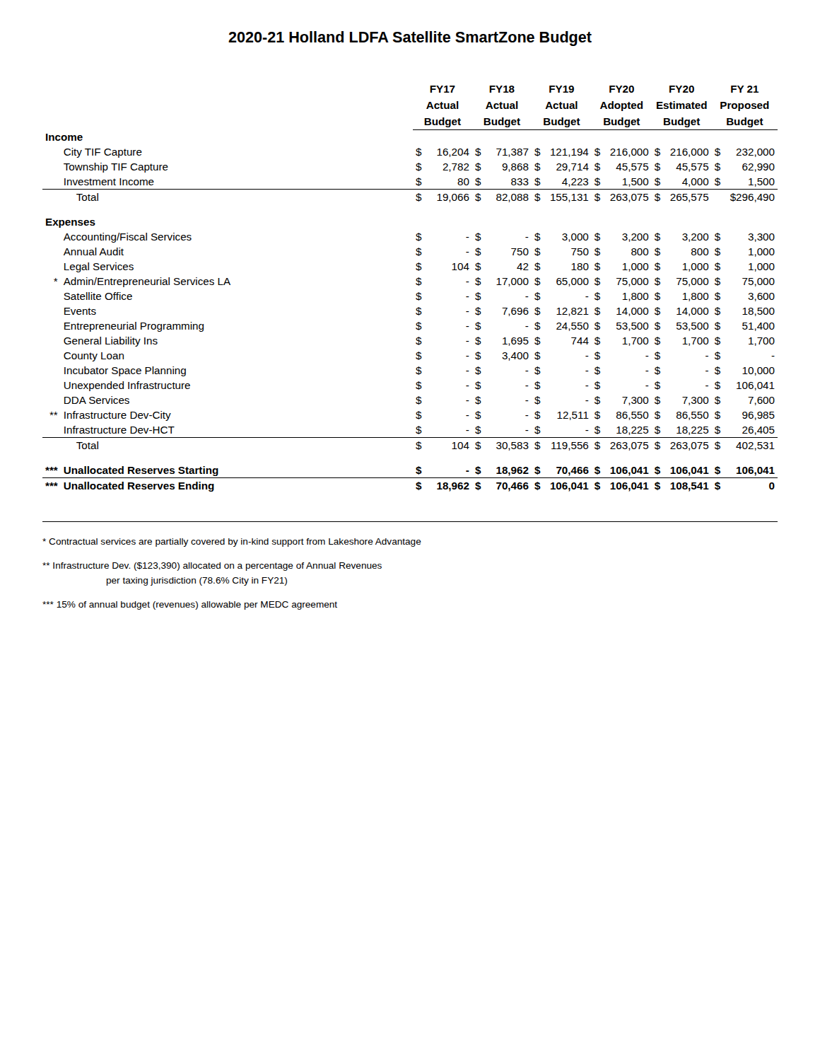2020-21 Holland LDFA Satellite SmartZone Budget
| | | FY17 | FY18 | FY19 | FY20 | FY20 | FY 21 |
| --- | --- | --- | --- | --- | --- | --- | --- |
| | | Actual | Actual | Actual | Adopted | Estimated | Proposed |
| | | Budget | Budget | Budget | Budget | Budget | Budget |
| Income | |
| | City TIF Capture | $ | 16,204 | $ | 71,387 | $ | 121,194 | $ | 216,000 | $ | 216,000 | $ | 232,000 |
| | Township TIF Capture | $ | 2,782 | $ | 9,868 | $ | 29,714 | $ | 45,575 | $ | 45,575 | $ | 62,990 |
| | Investment Income | $ | 80 | $ | 833 | $ | 4,223 | $ | 1,500 | $ | 4,000 | $ | 1,500 |
| | Total | $ | 19,066 | $ | 82,088 | $ | 155,131 | $ | 263,075 | $ | 265,575 | | $296,490 |
| Expenses | |
| | Accounting/Fiscal Services | $ | - | $ | - | $ | 3,000 | $ | 3,200 | $ | 3,200 | $ | 3,300 |
| | Annual Audit | $ | - | $ | 750 | $ | 750 | $ | 800 | $ | 800 | $ | 1,000 |
| | Legal Services | $ | 104 | $ | 42 | $ | 180 | $ | 1,000 | $ | 1,000 | $ | 1,000 |
| * | Admin/Entrepreneurial Services LA | $ | - | $ | 17,000 | $ | 65,000 | $ | 75,000 | $ | 75,000 | $ | 75,000 |
| | Satellite Office | $ | - | $ | - | $ | - | $ | 1,800 | $ | 1,800 | $ | 3,600 |
| | Events | $ | - | $ | 7,696 | $ | 12,821 | $ | 14,000 | $ | 14,000 | $ | 18,500 |
| | Entrepreneurial Programming | $ | - | $ | - | $ | 24,550 | $ | 53,500 | $ | 53,500 | $ | 51,400 |
| | General Liability Ins | $ | - | $ | 1,695 | $ | 744 | $ | 1,700 | $ | 1,700 | $ | 1,700 |
| | County Loan | $ | - | $ | 3,400 | $ | - | $ | - | $ | - | $ | - |
| | Incubator Space Planning | $ | - | $ | - | $ | - | $ | - | $ | - | $ | 10,000 |
| | Unexpended Infrastructure | $ | - | $ | - | $ | - | $ | - | $ | - | $ | 106,041 |
| | DDA Services | $ | - | $ | - | $ | - | $ | 7,300 | $ | 7,300 | $ | 7,600 |
| ** | Infrastructure Dev-City | $ | - | $ | - | $ | 12,511 | $ | 86,550 | $ | 86,550 | $ | 96,985 |
| | Infrastructure Dev-HCT | $ | - | $ | - | $ | - | $ | 18,225 | $ | 18,225 | $ | 26,405 |
| | Total | $ | 104 | $ | 30,583 | $ | 119,556 | $ | 263,075 | $ | 263,075 | $ | 402,531 |
| *** | Unallocated Reserves Starting | $ | - | $ | 18,962 | $ | 70,466 | $ | 106,041 | $ | 106,041 | $ | 106,041 |
| *** | Unallocated Reserves Ending | $ | 18,962 | $ | 70,466 | $ | 106,041 | $ | 106,041 | $ | 108,541 | $ | 0 |
* Contractual services are partially covered by in-kind support from Lakeshore Advantage
** Infrastructure Dev. ($123,390) allocated on a percentage of Annual Revenues per taxing jurisdiction (78.6% City in FY21)
*** 15% of annual budget (revenues) allowable per MEDC agreement